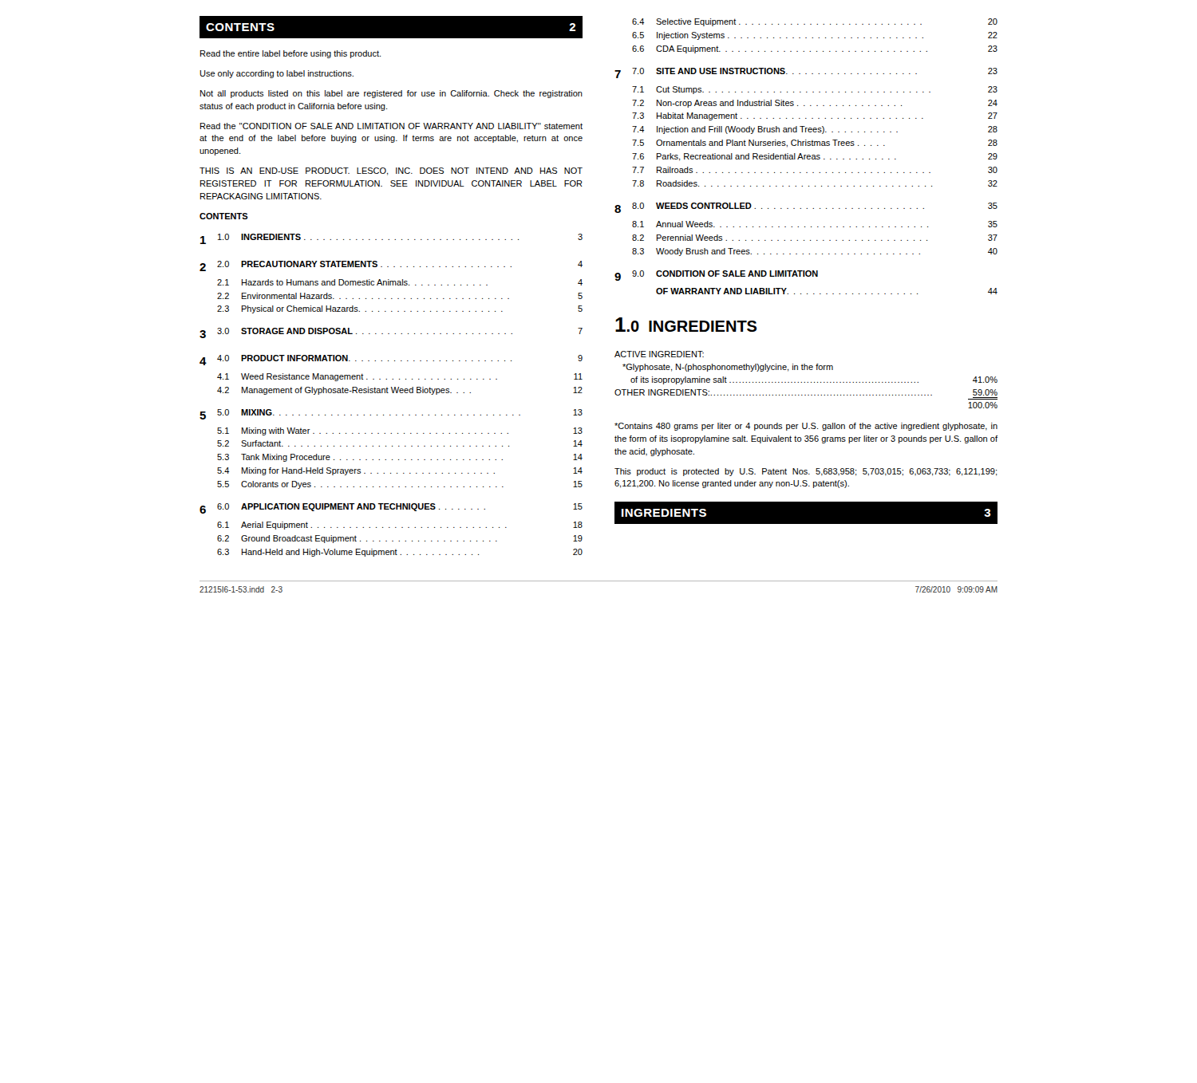CONTENTS 2
Read the entire label before using this product.
Use only according to label instructions.
Not all products listed on this label are registered for use in California. Check the registration status of each product in California before using.
Read the ''CONDITION OF SALE AND LIMITATION OF WARRANTY AND LIABILITY'' statement at the end of the label before buying or using. If terms are not acceptable, return at once unopened.
THIS IS AN END-USE PRODUCT. LESCO, INC. DOES NOT INTEND AND HAS NOT REGISTERED IT FOR REFORMULATION. SEE INDIVIDUAL CONTAINER LABEL FOR REPACKAGING LIMITATIONS.
CONTENTS
| 1 | 1.0 | INGREDIENTS . . . . . . . . . . . . . . . . . . . . . . . . . . . . . . . . . . | 3 |
| 2 | 2.0 | PRECAUTIONARY STATEMENTS . . . . . . . . . . . . . . . . . . . . . | 4 |
| | 2.1 | Hazards to Humans and Domestic Animals . . . . . . . . . . . . . | 4 |
| | 2.2 | Environmental Hazards . . . . . . . . . . . . . . . . . . . . . . . . . . . . | 5 |
| | 2.3 | Physical or Chemical Hazards . . . . . . . . . . . . . . . . . . . . . . . | 5 |
| 3 | 3.0 | STORAGE AND DISPOSAL . . . . . . . . . . . . . . . . . . . . . . . . . | 7 |
| 4 | 4.0 | PRODUCT INFORMATION . . . . . . . . . . . . . . . . . . . . . . . . . . | 9 |
| | 4.1 | Weed Resistance Management . . . . . . . . . . . . . . . . . . . . . | 11 |
| | 4.2 | Management of Glyphosate-Resistant Weed Biotypes . . . . | 12 |
| 5 | 5.0 | MIXING . . . . . . . . . . . . . . . . . . . . . . . . . . . . . . . . . . . . . . . | 13 |
| | 5.1 | Mixing with Water . . . . . . . . . . . . . . . . . . . . . . . . . . . . . . . | 13 |
| | 5.2 | Surfactant . . . . . . . . . . . . . . . . . . . . . . . . . . . . . . . . . . . . | 14 |
| | 5.3 | Tank Mixing Procedure . . . . . . . . . . . . . . . . . . . . . . . . . . . | 14 |
| | 5.4 | Mixing for Hand-Held Sprayers . . . . . . . . . . . . . . . . . . . . . | 14 |
| | 5.5 | Colorants or Dyes . . . . . . . . . . . . . . . . . . . . . . . . . . . . . . | 15 |
| 6 | 6.0 | APPLICATION EQUIPMENT AND TECHNIQUES . . . . . . . . | 15 |
| | 6.1 | Aerial Equipment . . . . . . . . . . . . . . . . . . . . . . . . . . . . . . . | 18 |
| | 6.2 | Ground Broadcast Equipment . . . . . . . . . . . . . . . . . . . . . . | 19 |
| | 6.3 | Hand-Held and High-Volume Equipment . . . . . . . . . . . . . | 20 |
| | 6.4 | Selective Equipment . . . . . . . . . . . . . . . . . . . . . . . . . . . . . | 20 |
| | 6.5 | Injection Systems . . . . . . . . . . . . . . . . . . . . . . . . . . . . . . . | 22 |
| | 6.6 | CDA Equipment . . . . . . . . . . . . . . . . . . . . . . . . . . . . . . . . . | 23 |
| 7 | 7.0 | SITE AND USE INSTRUCTIONS . . . . . . . . . . . . . . . . . . . . . | 23 |
| | 7.1 | Cut Stumps . . . . . . . . . . . . . . . . . . . . . . . . . . . . . . . . . . . . | 23 |
| | 7.2 | Non-crop Areas and Industrial Sites . . . . . . . . . . . . . . . . . | 24 |
| | 7.3 | Habitat Management . . . . . . . . . . . . . . . . . . . . . . . . . . . . . | 27 |
| | 7.4 | Injection and Frill (Woody Brush and Trees) . . . . . . . . . . . . | 28 |
| | 7.5 | Ornamentals and Plant Nurseries, Christmas Trees . . . . . | 28 |
| | 7.6 | Parks, Recreational and Residential Areas . . . . . . . . . . . . | 29 |
| | 7.7 | Railroads . . . . . . . . . . . . . . . . . . . . . . . . . . . . . . . . . . . . . | 30 |
| | 7.8 | Roadsides . . . . . . . . . . . . . . . . . . . . . . . . . . . . . . . . . . . . . | 32 |
| 8 | 8.0 | WEEDS CONTROLLED . . . . . . . . . . . . . . . . . . . . . . . . . . . | 35 |
| | 8.1 | Annual Weeds . . . . . . . . . . . . . . . . . . . . . . . . . . . . . . . . . . | 35 |
| | 8.2 | Perennial Weeds . . . . . . . . . . . . . . . . . . . . . . . . . . . . . . . . | 37 |
| | 8.3 | Woody Brush and Trees . . . . . . . . . . . . . . . . . . . . . . . . . . . | 40 |
| 9 | 9.0 | CONDITION OF SALE AND LIMITATION | |
| | | OF WARRANTY AND LIABILITY . . . . . . . . . . . . . . . . . . . . . | 44 |
1.0 INGREDIENTS
ACTIVE INGREDIENT:
*Glyphosate, N-(phosphonomethyl)glycine, in the form
of its isopropylamine salt ........................................................... 41.0%
OTHER INGREDIENTS:..................................................................... 59.0%
100.0%
*Contains 480 grams per liter or 4 pounds per U.S. gallon of the active ingredient glyphosate, in the form of its isopropylamine salt. Equivalent to 356 grams per liter or 3 pounds per U.S. gallon of the acid, glyphosate.
This product is protected by U.S. Patent Nos. 5,683,958; 5,703,015; 6,063,733; 6,121,199; 6,121,200. No license granted under any non-U.S. patent(s).
INGREDIENTS 3
21215I6-1-53.indd 2-3 7/26/2010 9:09:09 AM